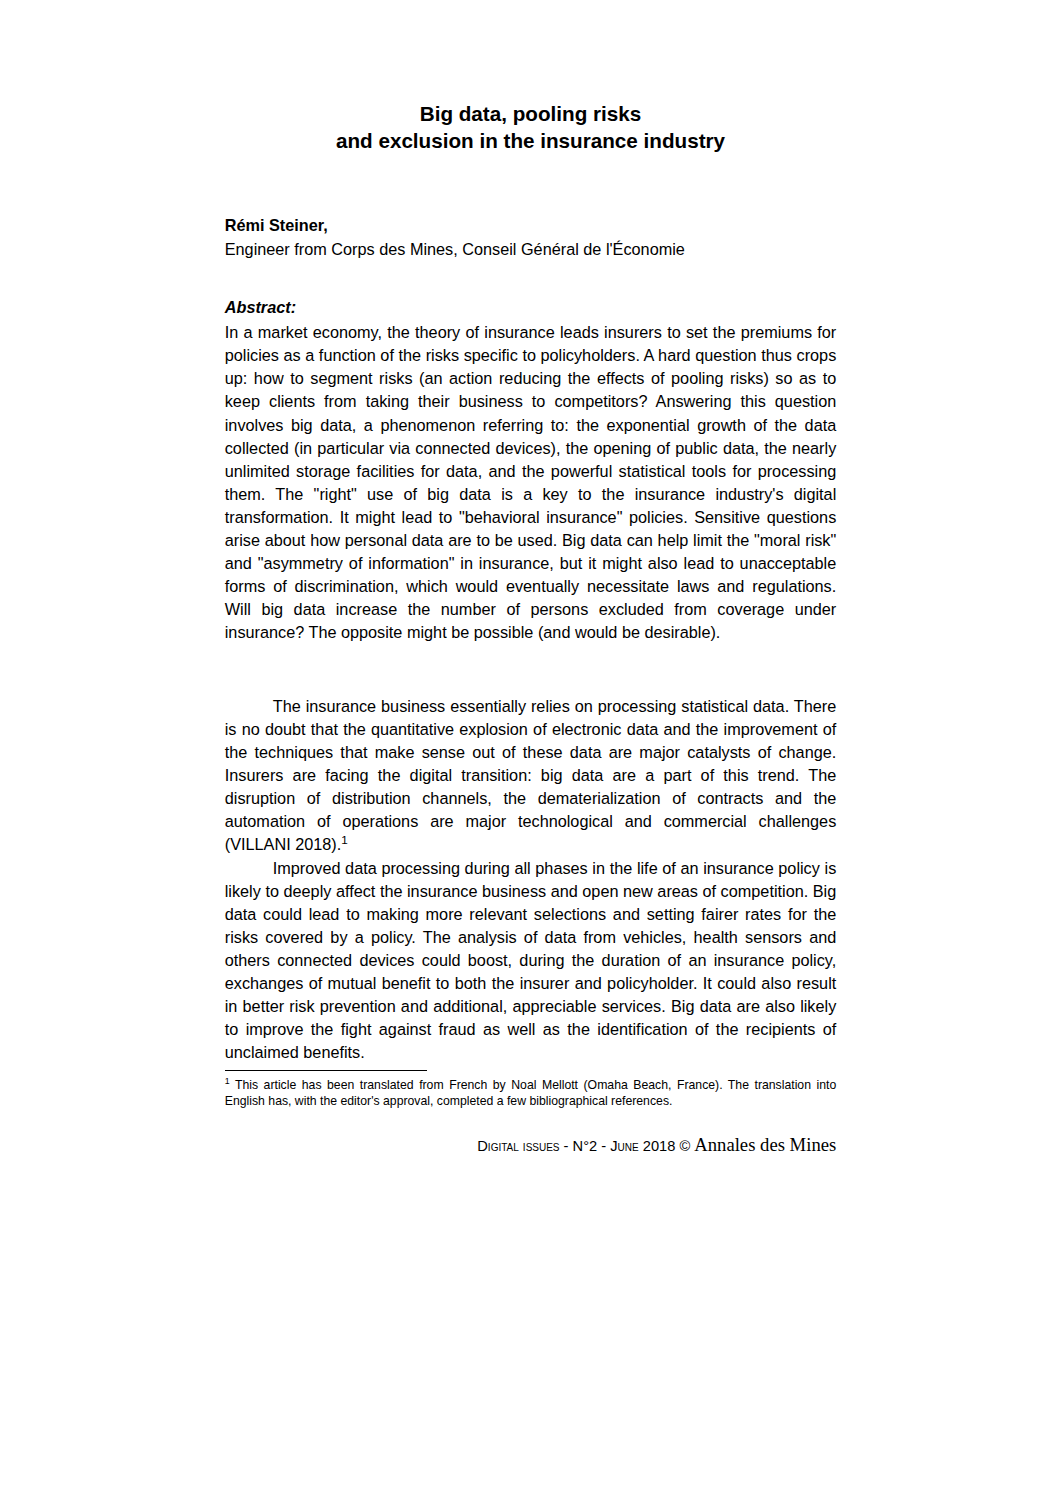Big data, pooling risks
and exclusion in the insurance industry
Rémi Steiner,
Engineer from Corps des Mines, Conseil Général de l'Économie
Abstract:
In a market economy, the theory of insurance leads insurers to set the premiums for policies as a function of the risks specific to policyholders. A hard question thus crops up: how to segment risks (an action reducing the effects of pooling risks) so as to keep clients from taking their business to competitors? Answering this question involves big data, a phenomenon referring to: the exponential growth of the data collected (in particular via connected devices), the opening of public data, the nearly unlimited storage facilities for data, and the powerful statistical tools for processing them. The "right" use of big data is a key to the insurance industry's digital transformation. It might lead to "behavioral insurance" policies. Sensitive questions arise about how personal data are to be used. Big data can help limit the "moral risk" and "asymmetry of information" in insurance, but it might also lead to unacceptable forms of discrimination, which would eventually necessitate laws and regulations. Will big data increase the number of persons excluded from coverage under insurance? The opposite might be possible (and would be desirable).
The insurance business essentially relies on processing statistical data. There is no doubt that the quantitative explosion of electronic data and the improvement of the techniques that make sense out of these data are major catalysts of change. Insurers are facing the digital transition: big data are a part of this trend. The disruption of distribution channels, the dematerialization of contracts and the automation of operations are major technological and commercial challenges (VILLANI 2018).1
Improved data processing during all phases in the life of an insurance policy is likely to deeply affect the insurance business and open new areas of competition. Big data could lead to making more relevant selections and setting fairer rates for the risks covered by a policy. The analysis of data from vehicles, health sensors and others connected devices could boost, during the duration of an insurance policy, exchanges of mutual benefit to both the insurer and policyholder. It could also result in better risk prevention and additional, appreciable services. Big data are also likely to improve the fight against fraud as well as the identification of the recipients of unclaimed benefits.
1 This article has been translated from French by Noal Mellott (Omaha Beach, France). The translation into English has, with the editor's approval, completed a few bibliographical references.
Digital issues - N°2 - June 2018 © Annales des Mines